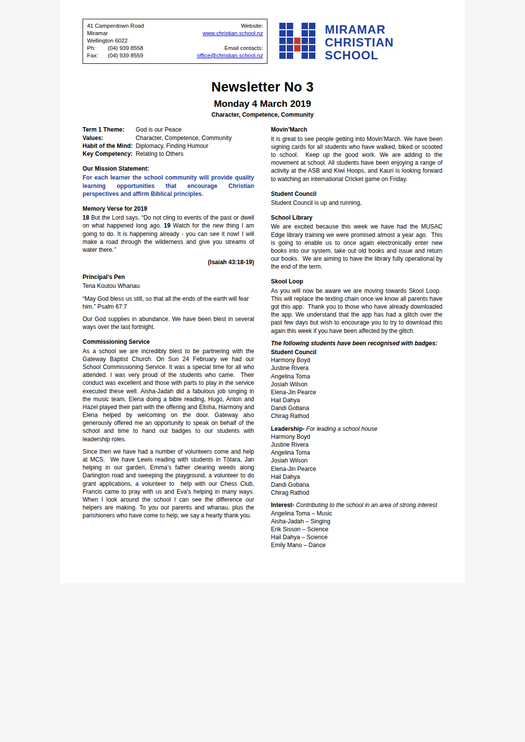| 41 Camperdown Road | Website: |
| Miramar | www.christian.school.nz |
| Wellington 6022 |
| Ph: | (04) 939 8558 | Email contacts: |
| Fax: | (04) 939 8559 | office@christian.school.nz |
MIRAMAR CHRISTIAN SCHOOL
Newsletter No 3
Monday 4 March 2019
Character, Competence, Community
| Term 1 Theme: | God is our Peace |
| Values: | Character, Competence, Community |
| Habit of the Mind: | Diplomacy, Finding Humour |
| Key Competency: | Relating to Others |
Our Mission Statement:
For each learner the school community will provide quality learning opportunities that encourage Christian perspectives and affirm Biblical principles.
Memory Verse for 2019
18 But the Lord says, “Do not cling to events of the past or dwell on what happened long ago. 19 Watch for the new thing I am going to do. It is happening already - you can see it now! I will make a road through the wilderness and give you streams of water there.”
(Isaiah 43:18-19)
Principal’s Pen
Tena Koutou Whanau
“May God bless us still, so that all the ends of the earth will fear him.” Psalm 67:7
Our God supplies in abundance. We have been blest in several ways over the last fortnight.
Commissioning Service
As a school we are incredibly blest to be partnering with the Gateway Baptist Church. On Sun 24 February we had our School Commissioning Service. It was a special time for all who attended. I was very proud of the students who came. Their conduct was excellent and those with parts to play in the service executed these well. Aisha-Jadah did a fabulous job singing in the music team, Elena doing a bible reading, Hugo, Anton and Hazel played their part with the offering and Elisha, Harmony and Elena helped by welcoming on the door. Gateway also generously offered me an opportunity to speak on behalf of the school and time to hand out badges to our students with leadership roles.
Since then we have had a number of volunteers come and help at MCS. We have Lewis reading with students in Tōtara, Jan helping in our garden, Emma’s father clearing weeds along Darlington road and sweeping the playground, a volunteer to do grant applications, a volunteer to help with our Chess Club, Francis came to pray with us and Eva’s helping in many ways. When I look around the school I can see the difference our helpers are making. To you our parents and whanau, plus the parishioners who have come to help, we say a hearty thank you.
Movin’March
It is great to see people getting into Movin’March. We have been signing cards for all students who have walked, biked or scooted to school. Keep up the good work. We are adding to the movement at school. All students have been enjoying a range of activity at the ASB and Kiwi Hoops, and Kauri is looking forward to watching an international Cricket game on Friday.
Student Council
Student Council is up and running,
School Library
We are excited because this week we have had the MUSAC Edge library training we were promised almost a year ago. This is going to enable us to once again electronically enter new books into our system, take out old books and issue and return our books. We are aiming to have the library fully operational by the end of the term.
Skool Loop
As you will now be aware we are moving towards Skool Loop. This will replace the texting chain once we know all parents have got this app. Thank you to those who have already downloaded the app. We understand that the app has had a glitch over the past few days but wish to encourage you to try to download this again this week if you have been affected by the glitch.
The following students have been recognised with badges:
Student Council
Harmony Boyd
Justine Rivera
Angelina Toma
Josiah Wilson
Elena-Jin Pearce
Hail Dahya
Dandi Gobana
Chirag Rathod
Leadership- For leading a school house
Harmony Boyd
Justine Rivera
Angelina Toma
Josiah Wilson
Elena-Jin Pearce
Hail Dahya
Dandi Gobana
Chirag Rathod
Interest- Contributing to the school in an area of strong interest
Angelina Toma – Music
Aisha-Jadah – Singing
Erik Sisson – Science
Hail Dahya – Science
Emily Mano – Dance